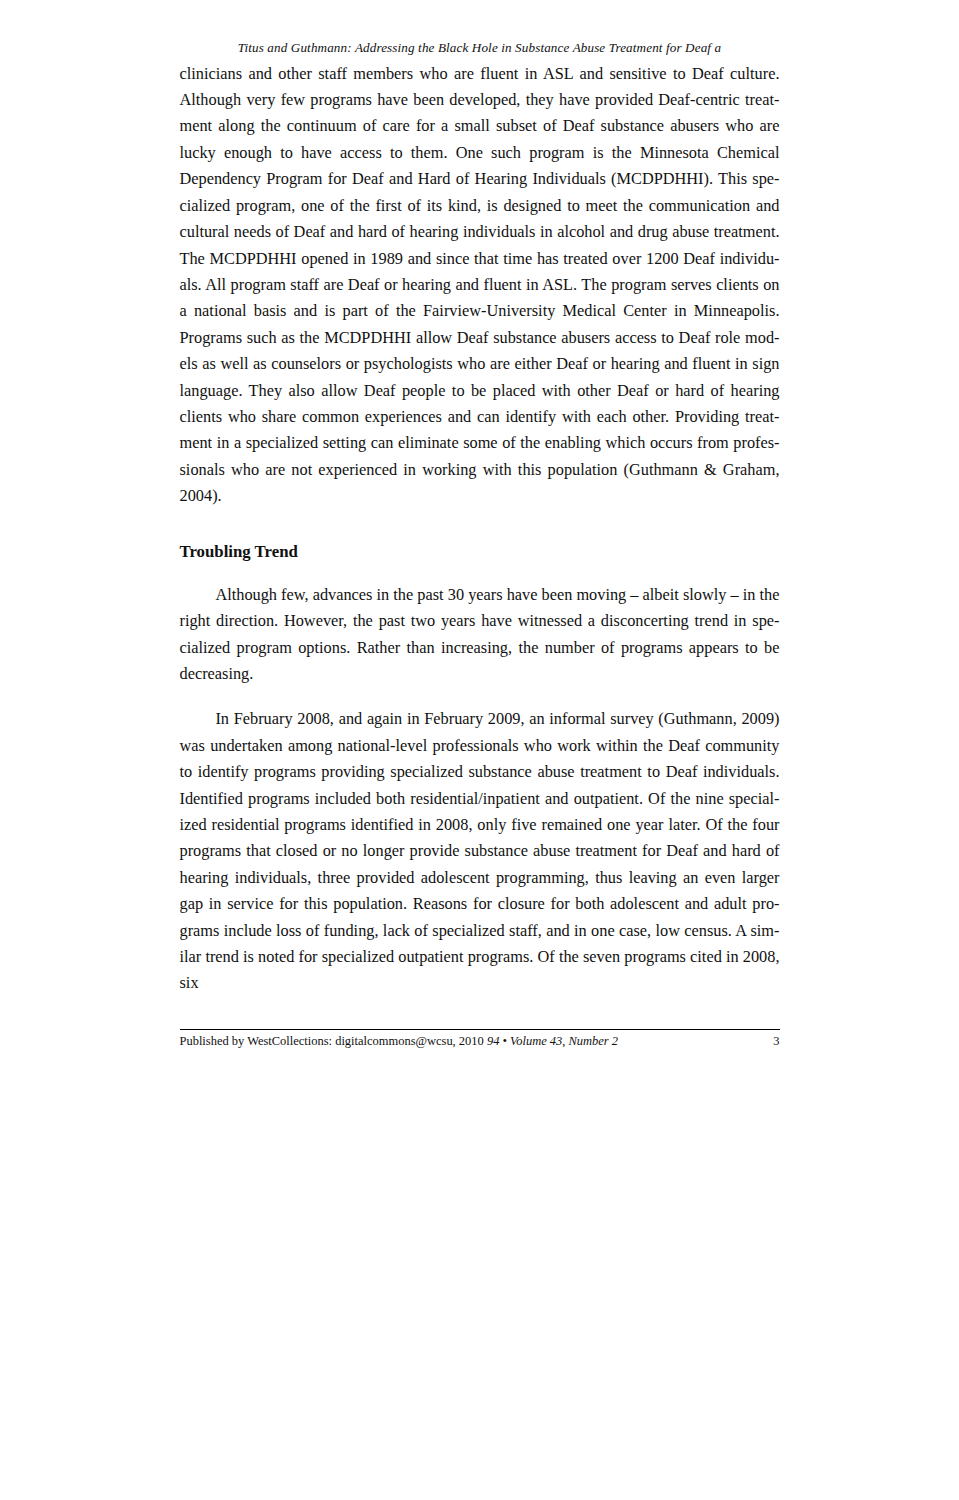Titus and Guthmann: Addressing the Black Hole in Substance Abuse Treatment for Deaf a
clinicians and other staff members who are fluent in ASL and sensitive to Deaf culture. Although very few programs have been developed, they have provided Deaf-centric treatment along the continuum of care for a small subset of Deaf substance abusers who are lucky enough to have access to them. One such program is the Minnesota Chemical Dependency Program for Deaf and Hard of Hearing Individuals (MCDPDHHI). This specialized program, one of the first of its kind, is designed to meet the communication and cultural needs of Deaf and hard of hearing individuals in alcohol and drug abuse treatment. The MCDPDHHI opened in 1989 and since that time has treated over 1200 Deaf individuals. All program staff are Deaf or hearing and fluent in ASL. The program serves clients on a national basis and is part of the Fairview-University Medical Center in Minneapolis. Programs such as the MCDPDHHI allow Deaf substance abusers access to Deaf role models as well as counselors or psychologists who are either Deaf or hearing and fluent in sign language. They also allow Deaf people to be placed with other Deaf or hard of hearing clients who share common experiences and can identify with each other. Providing treatment in a specialized setting can eliminate some of the enabling which occurs from professionals who are not experienced in working with this population (Guthmann & Graham, 2004).
Troubling Trend
Although few, advances in the past 30 years have been moving – albeit slowly – in the right direction. However, the past two years have witnessed a disconcerting trend in specialized program options. Rather than increasing, the number of programs appears to be decreasing.
In February 2008, and again in February 2009, an informal survey (Guthmann, 2009) was undertaken among national-level professionals who work within the Deaf community to identify programs providing specialized substance abuse treatment to Deaf individuals. Identified programs included both residential/inpatient and outpatient. Of the nine specialized residential programs identified in 2008, only five remained one year later. Of the four programs that closed or no longer provide substance abuse treatment for Deaf and hard of hearing individuals, three provided adolescent programming, thus leaving an even larger gap in service for this population. Reasons for closure for both adolescent and adult programs include loss of funding, lack of specialized staff, and in one case, low census. A similar trend is noted for specialized outpatient programs. Of the seven programs cited in 2008, six
Published by WestCollections: digitalcommons@wcsu, 2010 94 • Volume 43, Number 2 3